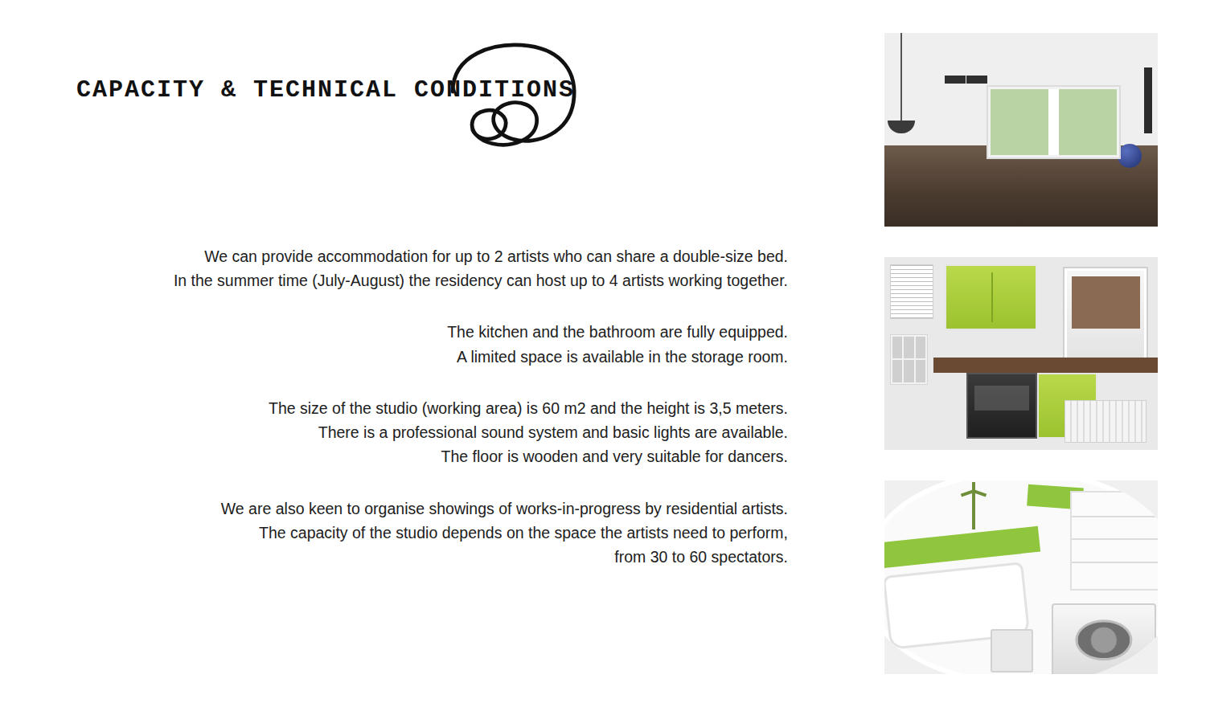Capacity & Technical Conditions
We can provide accommodation for up to 2 artists who can share a double-size bed.
In the summer time (July-August) the residency can host up to 4 artists working together.
The kitchen and the bathroom are fully equipped.
A limited space is available in the storage room.
The size of the studio (working area) is 60 m2 and the height is 3,5 meters.
There is a professional sound system and basic lights are available.
The floor is wooden and very suitable for dancers.
We are also keen to organise showings of works-in-progress by residential artists.
The capacity of the studio depends on the space the artists need to perform,
from 30 to 60 spectators.